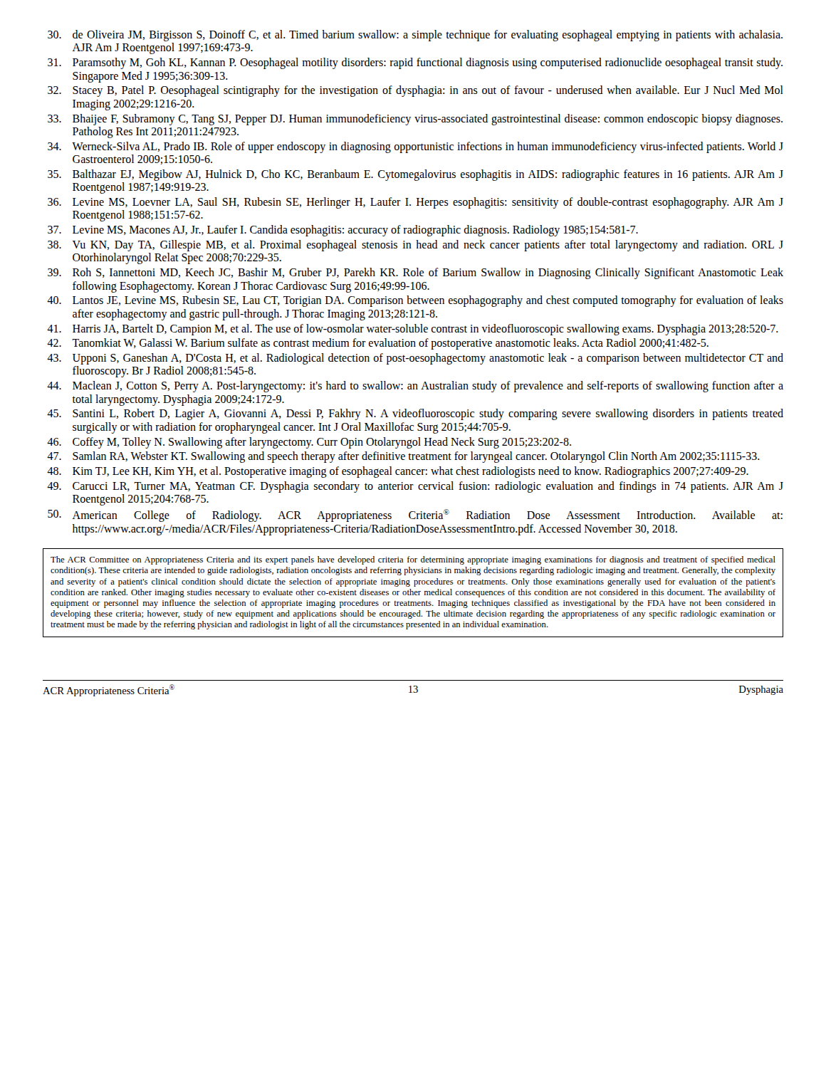de Oliveira JM, Birgisson S, Doinoff C, et al. Timed barium swallow: a simple technique for evaluating esophageal emptying in patients with achalasia. AJR Am J Roentgenol 1997;169:473-9.
Paramsothy M, Goh KL, Kannan P. Oesophageal motility disorders: rapid functional diagnosis using computerised radionuclide oesophageal transit study. Singapore Med J 1995;36:309-13.
Stacey B, Patel P. Oesophageal scintigraphy for the investigation of dysphagia: in ans out of favour - underused when available. Eur J Nucl Med Mol Imaging 2002;29:1216-20.
Bhaijee F, Subramony C, Tang SJ, Pepper DJ. Human immunodeficiency virus-associated gastrointestinal disease: common endoscopic biopsy diagnoses. Patholog Res Int 2011;2011:247923.
Werneck-Silva AL, Prado IB. Role of upper endoscopy in diagnosing opportunistic infections in human immunodeficiency virus-infected patients. World J Gastroenterol 2009;15:1050-6.
Balthazar EJ, Megibow AJ, Hulnick D, Cho KC, Beranbaum E. Cytomegalovirus esophagitis in AIDS: radiographic features in 16 patients. AJR Am J Roentgenol 1987;149:919-23.
Levine MS, Loevner LA, Saul SH, Rubesin SE, Herlinger H, Laufer I. Herpes esophagitis: sensitivity of double-contrast esophagography. AJR Am J Roentgenol 1988;151:57-62.
Levine MS, Macones AJ, Jr., Laufer I. Candida esophagitis: accuracy of radiographic diagnosis. Radiology 1985;154:581-7.
Vu KN, Day TA, Gillespie MB, et al. Proximal esophageal stenosis in head and neck cancer patients after total laryngectomy and radiation. ORL J Otorhinolaryngol Relat Spec 2008;70:229-35.
Roh S, Iannettoni MD, Keech JC, Bashir M, Gruber PJ, Parekh KR. Role of Barium Swallow in Diagnosing Clinically Significant Anastomotic Leak following Esophagectomy. Korean J Thorac Cardiovasc Surg 2016;49:99-106.
Lantos JE, Levine MS, Rubesin SE, Lau CT, Torigian DA. Comparison between esophagography and chest computed tomography for evaluation of leaks after esophagectomy and gastric pull-through. J Thorac Imaging 2013;28:121-8.
Harris JA, Bartelt D, Campion M, et al. The use of low-osmolar water-soluble contrast in videofluoroscopic swallowing exams. Dysphagia 2013;28:520-7.
Tanomkiat W, Galassi W. Barium sulfate as contrast medium for evaluation of postoperative anastomotic leaks. Acta Radiol 2000;41:482-5.
Upponi S, Ganeshan A, D'Costa H, et al. Radiological detection of post-oesophagectomy anastomotic leak - a comparison between multidetector CT and fluoroscopy. Br J Radiol 2008;81:545-8.
Maclean J, Cotton S, Perry A. Post-laryngectomy: it's hard to swallow: an Australian study of prevalence and self-reports of swallowing function after a total laryngectomy. Dysphagia 2009;24:172-9.
Santini L, Robert D, Lagier A, Giovanni A, Dessi P, Fakhry N. A videofluoroscopic study comparing severe swallowing disorders in patients treated surgically or with radiation for oropharyngeal cancer. Int J Oral Maxillofac Surg 2015;44:705-9.
Coffey M, Tolley N. Swallowing after laryngectomy. Curr Opin Otolaryngol Head Neck Surg 2015;23:202-8.
Samlan RA, Webster KT. Swallowing and speech therapy after definitive treatment for laryngeal cancer. Otolaryngol Clin North Am 2002;35:1115-33.
Kim TJ, Lee KH, Kim YH, et al. Postoperative imaging of esophageal cancer: what chest radiologists need to know. Radiographics 2007;27:409-29.
Carucci LR, Turner MA, Yeatman CF. Dysphagia secondary to anterior cervical fusion: radiologic evaluation and findings in 74 patients. AJR Am J Roentgenol 2015;204:768-75.
American College of Radiology. ACR Appropriateness Criteria® Radiation Dose Assessment Introduction. Available at: https://www.acr.org/-/media/ACR/Files/Appropriateness-Criteria/RadiationDoseAssessmentIntro.pdf. Accessed November 30, 2018.
The ACR Committee on Appropriateness Criteria and its expert panels have developed criteria for determining appropriate imaging examinations for diagnosis and treatment of specified medical condition(s). These criteria are intended to guide radiologists, radiation oncologists and referring physicians in making decisions regarding radiologic imaging and treatment. Generally, the complexity and severity of a patient's clinical condition should dictate the selection of appropriate imaging procedures or treatments. Only those examinations generally used for evaluation of the patient's condition are ranked. Other imaging studies necessary to evaluate other co-existent diseases or other medical consequences of this condition are not considered in this document. The availability of equipment or personnel may influence the selection of appropriate imaging procedures or treatments. Imaging techniques classified as investigational by the FDA have not been considered in developing these criteria; however, study of new equipment and applications should be encouraged. The ultimate decision regarding the appropriateness of any specific radiologic examination or treatment must be made by the referring physician and radiologist in light of all the circumstances presented in an individual examination.
ACR Appropriateness Criteria®
13
Dysphagia